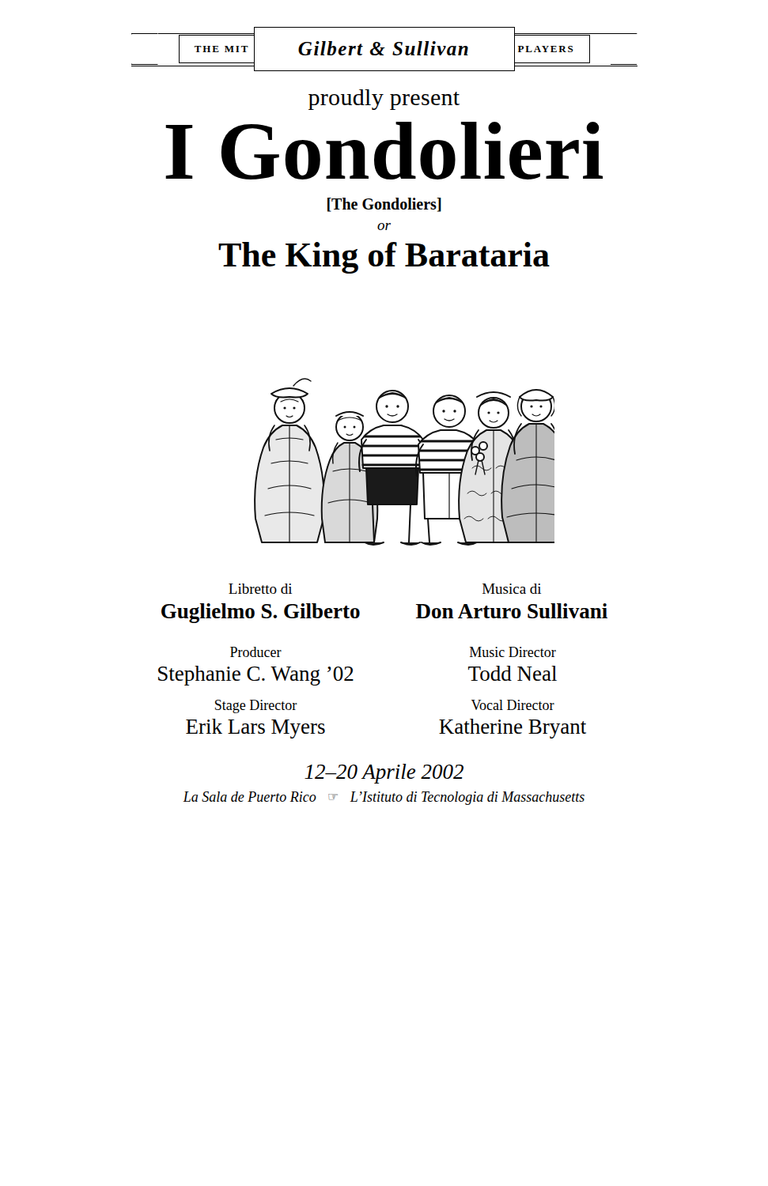THE MIT
Gilbert & Sullivan
PLAYERS
proudly present
I Gondolieri
[The Gondoliers]
or
The King of Barataria
Libretto di
Guglielmo S. Gilberto
Musica di
Don Arturo Sullivani
Producer
Stephanie C. Wang ’02
Music Director
Todd Neal
Stage Director
Erik Lars Myers
Vocal Director
Katherine Bryant
12–20 Aprile 2002
La Sala de Puerto Rico ☞ L’Istituto di Tecnologia di Massachusetts